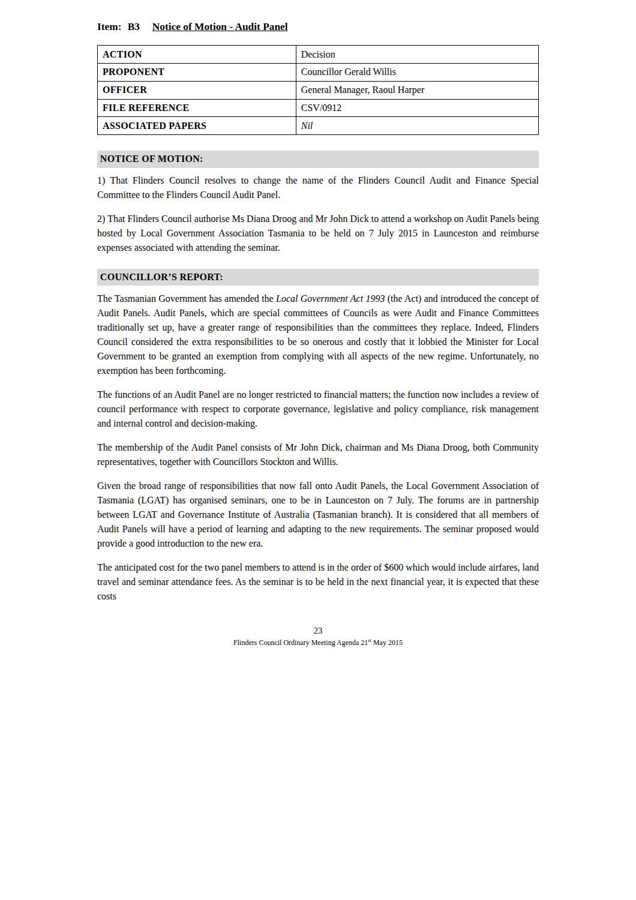Item: B3 Notice of Motion - Audit Panel
| ACTION | Decision |
| PROPONENT | Councillor Gerald Willis |
| OFFICER | General Manager, Raoul Harper |
| FILE REFERENCE | CSV/0912 |
| ASSOCIATED PAPERS | Nil |
NOTICE OF MOTION:
1) That Flinders Council resolves to change the name of the Flinders Council Audit and Finance Special Committee to the Flinders Council Audit Panel.
2) That Flinders Council authorise Ms Diana Droog and Mr John Dick to attend a workshop on Audit Panels being hosted by Local Government Association Tasmania to be held on 7 July 2015 in Launceston and reimburse expenses associated with attending the seminar.
COUNCILLOR’S REPORT:
The Tasmanian Government has amended the Local Government Act 1993 (the Act) and introduced the concept of Audit Panels. Audit Panels, which are special committees of Councils as were Audit and Finance Committees traditionally set up, have a greater range of responsibilities than the committees they replace. Indeed, Flinders Council considered the extra responsibilities to be so onerous and costly that it lobbied the Minister for Local Government to be granted an exemption from complying with all aspects of the new regime. Unfortunately, no exemption has been forthcoming.
The functions of an Audit Panel are no longer restricted to financial matters; the function now includes a review of council performance with respect to corporate governance, legislative and policy compliance, risk management and internal control and decision-making.
The membership of the Audit Panel consists of Mr John Dick, chairman and Ms Diana Droog, both Community representatives, together with Councillors Stockton and Willis.
Given the broad range of responsibilities that now fall onto Audit Panels, the Local Government Association of Tasmania (LGAT) has organised seminars, one to be in Launceston on 7 July. The forums are in partnership between LGAT and Governance Institute of Australia (Tasmanian branch). It is considered that all members of Audit Panels will have a period of learning and adapting to the new requirements. The seminar proposed would provide a good introduction to the new era.
The anticipated cost for the two panel members to attend is in the order of $600 which would include airfares, land travel and seminar attendance fees. As the seminar is to be held in the next financial year, it is expected that these costs
23 Flinders Council Ordinary Meeting Agenda 21st May 2015